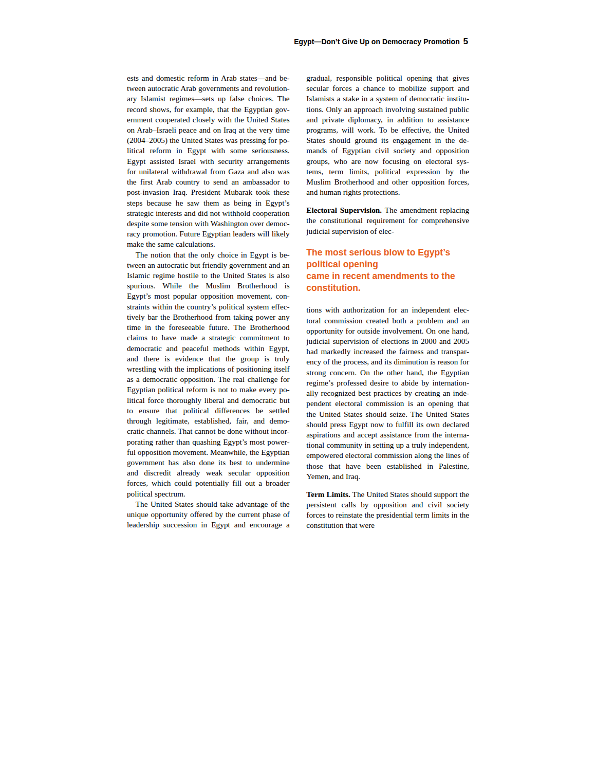Egypt—Don’t Give Up on Democracy Promotion 5
ests and domestic reform in Arab states—and between autocratic Arab governments and revolutionary Islamist regimes—sets up false choices. The record shows, for example, that the Egyptian government cooperated closely with the United States on Arab–Israeli peace and on Iraq at the very time (2004–2005) the United States was pressing for political reform in Egypt with some seriousness. Egypt assisted Israel with security arrangements for unilateral withdrawal from Gaza and also was the first Arab country to send an ambassador to post-invasion Iraq. President Mubarak took these steps because he saw them as being in Egypt’s strategic interests and did not withhold cooperation despite some tension with Washington over democracy promotion. Future Egyptian leaders will likely make the same calculations.
The notion that the only choice in Egypt is between an autocratic but friendly government and an Islamic regime hostile to the United States is also spurious. While the Muslim Brotherhood is Egypt’s most popular opposition movement, constraints within the country’s political system effectively bar the Brotherhood from taking power any time in the foreseeable future. The Brotherhood claims to have made a strategic commitment to democratic and peaceful methods within Egypt, and there is evidence that the group is truly wrestling with the implications of positioning itself as a democratic opposition. The real challenge for Egyptian political reform is not to make every political force thoroughly liberal and democratic but to ensure that political differences be settled through legitimate, established, fair, and democratic channels. That cannot be done without incorporating rather than quashing Egypt’s most powerful opposition movement. Meanwhile, the Egyptian government has also done its best to undermine and discredit already weak secular opposition forces, which could potentially fill out a broader political spectrum.
The United States should take advantage of the unique opportunity offered by the current phase of leadership succession in Egypt and encourage a gradual, responsible political opening that gives secular forces a chance to mobilize support and Islamists a stake in a system of democratic institutions. Only an approach involving sustained public and private diplomacy, in addition to assistance programs, will work. To be effective, the United States should ground its engagement in the demands of Egyptian civil society and opposition groups, who are now focusing on electoral systems, term limits, political expression by the Muslim Brotherhood and other opposition forces, and human rights protections.
Electoral Supervision. The amendment replacing the constitutional requirement for comprehensive judicial supervision of elec-
The most serious blow to Egypt’s political opening came in recent amendments to the constitution.
tions with authorization for an independent electoral commission created both a problem and an opportunity for outside involvement. On one hand, judicial supervision of elections in 2000 and 2005 had markedly increased the fairness and transparency of the process, and its diminution is reason for strong concern. On the other hand, the Egyptian regime’s professed desire to abide by internationally recognized best practices by creating an independent electoral commission is an opening that the United States should seize. The United States should press Egypt now to fulfill its own declared aspirations and accept assistance from the international community in setting up a truly independent, empowered electoral commission along the lines of those that have been established in Palestine, Yemen, and Iraq.
Term Limits. The United States should support the persistent calls by opposition and civil society forces to reinstate the presidential term limits in the constitution that were